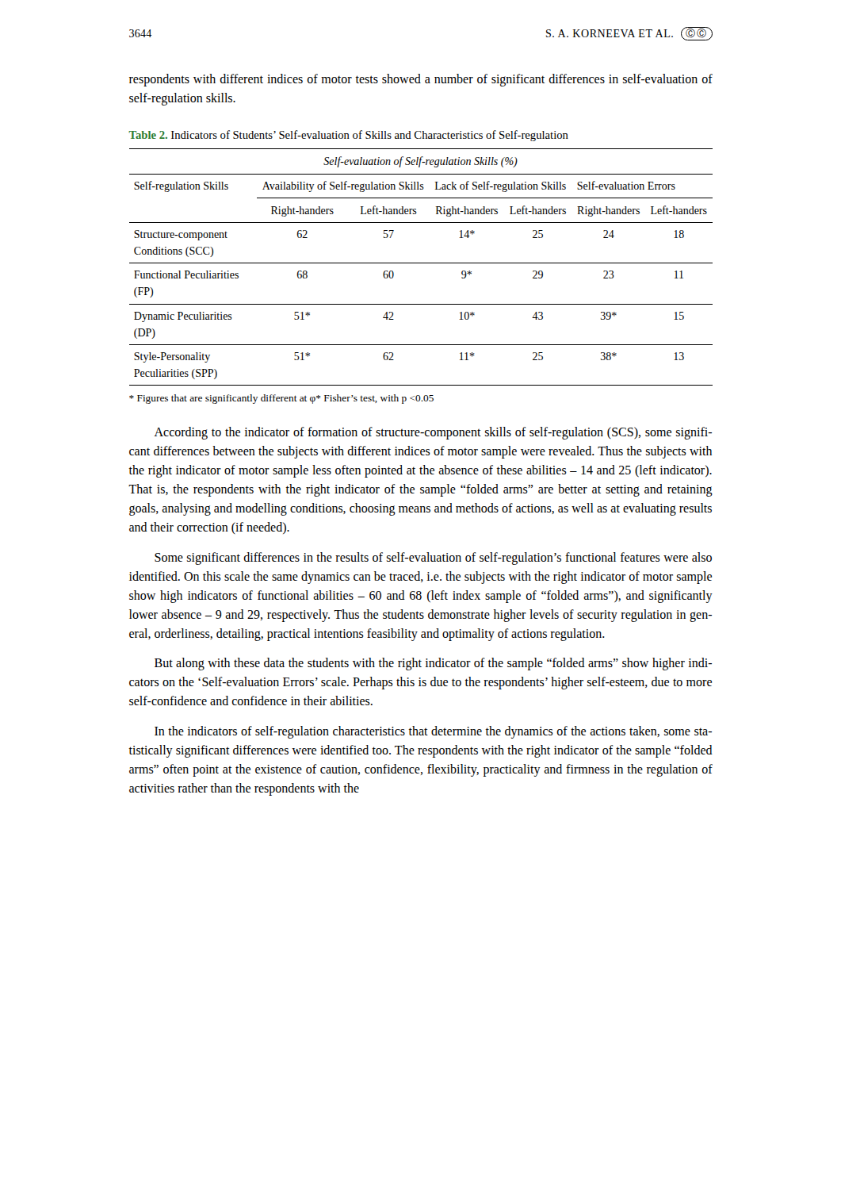3644 S. A. Korneeva et al. ⒸⒸ
respondents with different indices of motor tests showed a number of significant differences in self-evaluation of self-regulation skills.
Table 2. Indicators of Students’ Self-evaluation of Skills and Characteristics of Self-regulation
Self-evaluation of Self-regulation Skills (%)
| Self-regulation Skills | Availability of Self-regulation Skills | Lack of Self-regulation Skills | Self-evaluation Errors |
| --- | --- | --- | --- |
| Right-handers | Left-handers | Right-handers | Left-handers | Right-handers | Left-handers |
| Structure-component Conditions (SCC) | 62 | 57 | 14* | 25 | 24 | 18 |
| Functional Peculiarities (FP) | 68 | 60 | 9* | 29 | 23 | 11 |
| Dynamic Peculiarities (DP) | 51* | 42 | 10* | 43 | 39* | 15 |
| Style-Personality Peculiarities (SPP) | 51* | 62 | 11* | 25 | 38* | 13 |
* Figures that are significantly different at φ* Fisher’s test, with p <0.05
According to the indicator of formation of structure-component skills of self-regulation (SCS), some significant differences between the subjects with different indices of motor sample were revealed. Thus the subjects with the right indicator of motor sample less often pointed at the absence of these abilities – 14 and 25 (left indicator). That is, the respondents with the right indicator of the sample “folded arms” are better at setting and retaining goals, analysing and modelling conditions, choosing means and methods of actions, as well as at evaluating results and their correction (if needed).
Some significant differences in the results of self-evaluation of self-regulation’s functional features were also identified. On this scale the same dynamics can be traced, i.e. the subjects with the right indicator of motor sample show high indicators of functional abilities – 60 and 68 (left index sample of “folded arms”), and significantly lower absence – 9 and 29, respectively. Thus the students demonstrate higher levels of security regulation in general, orderliness, detailing, practical intentions feasibility and optimality of actions regulation.
But along with these data the students with the right indicator of the sample “folded arms” show higher indicators on the ‘Self-evaluation Errors’ scale. Perhaps this is due to the respondents’ higher self-esteem, due to more self-confidence and confidence in their abilities.
In the indicators of self-regulation characteristics that determine the dynamics of the actions taken, some statistically significant differences were identified too. The respondents with the right indicator of the sample “folded arms” often point at the existence of caution, confidence, flexibility, practicality and firmness in the regulation of activities rather than the respondents with the